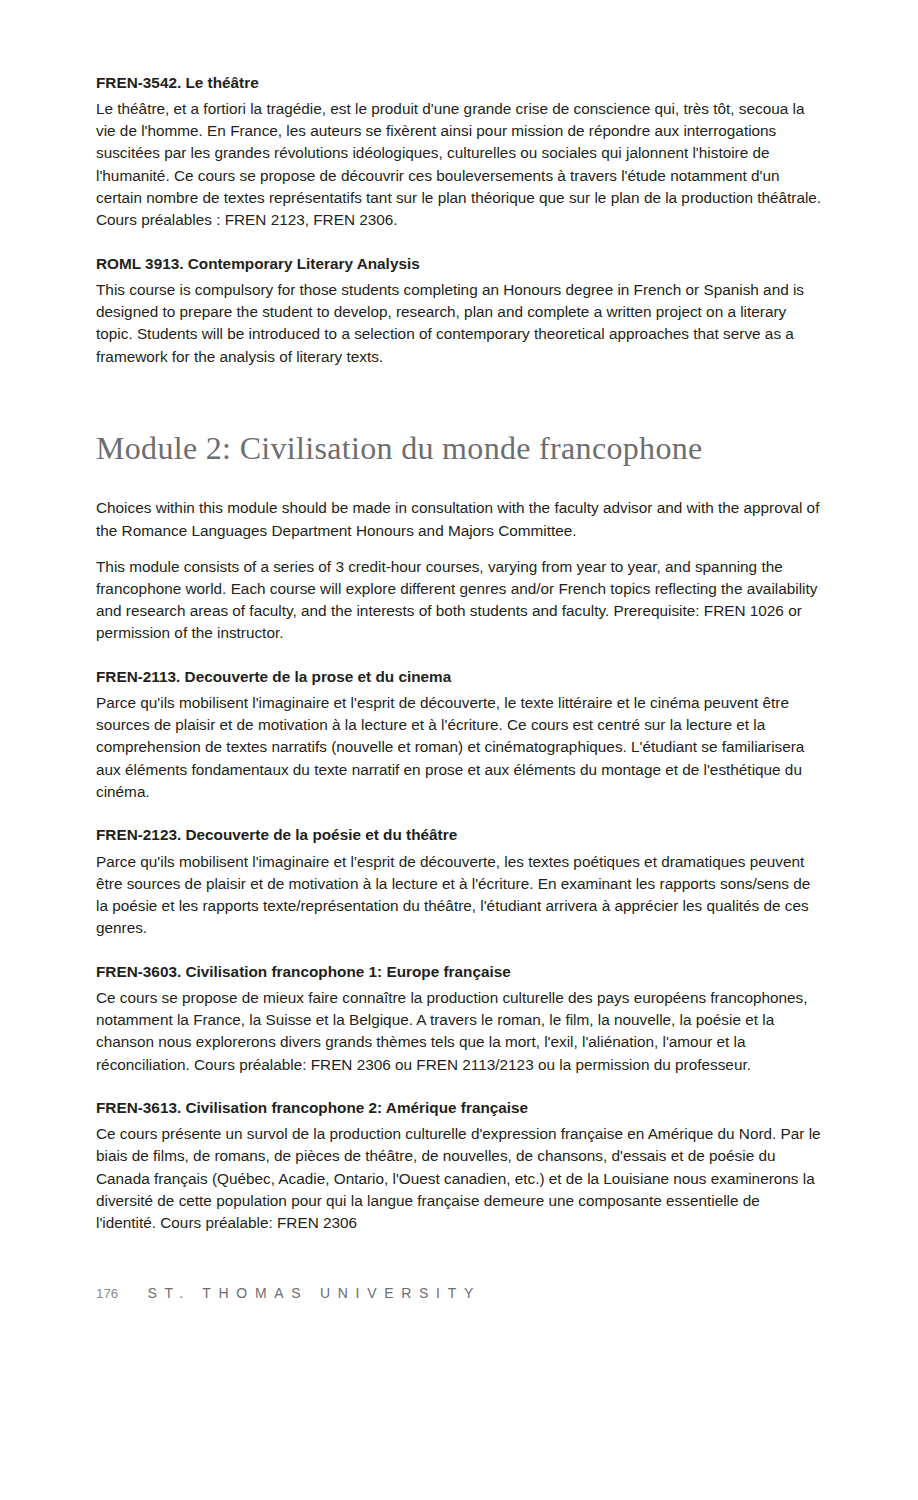FREN-3542. Le théâtre
Le théâtre, et a fortiori la tragédie, est le produit d'une grande crise de conscience qui, très tôt, secoua la vie de l'homme. En France, les auteurs se fixèrent ainsi pour mission de répondre aux interrogations suscitées par les grandes révolutions idéologiques, culturelles ou sociales qui jalonnent l'histoire de l'humanité. Ce cours se propose de découvrir ces bouleversements à travers l'étude notamment d'un certain nombre de textes représentatifs tant sur le plan théorique que sur le plan de la production théâtrale. Cours préalables : FREN 2123, FREN 2306.
ROML 3913. Contemporary Literary Analysis
This course is compulsory for those students completing an Honours degree in French or Spanish and is designed to prepare the student to develop, research, plan and complete a written project on a literary topic. Students will be introduced to a selection of contemporary theoretical approaches that serve as a framework for the analysis of literary texts.
Module 2: Civilisation du monde francophone
Choices within this module should be made in consultation with the faculty advisor and with the approval of the Romance Languages Department Honours and Majors Committee.
This module consists of a series of 3 credit-hour courses, varying from year to year, and spanning the francophone world. Each course will explore different genres and/or French topics reflecting the availability and research areas of faculty, and the interests of both students and faculty. Prerequisite: FREN 1026 or permission of the instructor.
FREN-2113. Decouverte de la prose et du cinema
Parce qu'ils mobilisent l'imaginaire et l'esprit de découverte, le texte littéraire et le cinéma peuvent être sources de plaisir et de motivation à la lecture et à l'écriture. Ce cours est centré sur la lecture et la comprehension de textes narratifs (nouvelle et roman) et cinématographiques. L'étudiant se familiarisera aux éléments fondamentaux du texte narratif en prose et aux éléments du montage et de l'esthétique du cinéma.
FREN-2123. Decouverte de la poésie et du théâtre
Parce qu'ils mobilisent l'imaginaire et l'esprit de découverte, les textes poétiques et dramatiques peuvent être sources de plaisir et de motivation à la lecture et à l'écriture. En examinant les rapports sons/sens de la poésie et les rapports texte/représentation du théâtre, l'étudiant arrivera à apprécier les qualités de ces genres.
FREN-3603. Civilisation francophone 1: Europe française
Ce cours se propose de mieux faire connaître la production culturelle des pays européens francophones, notamment la France, la Suisse et la Belgique. A travers le roman, le film, la nouvelle, la poésie et la chanson nous explorerons divers grands thèmes tels que la mort, l'exil, l'aliénation, l'amour et la réconciliation. Cours préalable: FREN 2306 ou FREN 2113/2123 ou la permission du professeur.
FREN-3613. Civilisation francophone 2: Amérique française
Ce cours présente un survol de la production culturelle d'expression française en Amérique du Nord. Par le biais de films, de romans, de pièces de théâtre, de nouvelles, de chansons, d'essais et de poésie du Canada français (Québec, Acadie, Ontario, l'Ouest canadien, etc.) et de la Louisiane nous examinerons la diversité de cette population pour qui la langue française demeure une composante essentielle de l'identité. Cours préalable: FREN 2306
176 ST. THOMAS UNIVERSITY